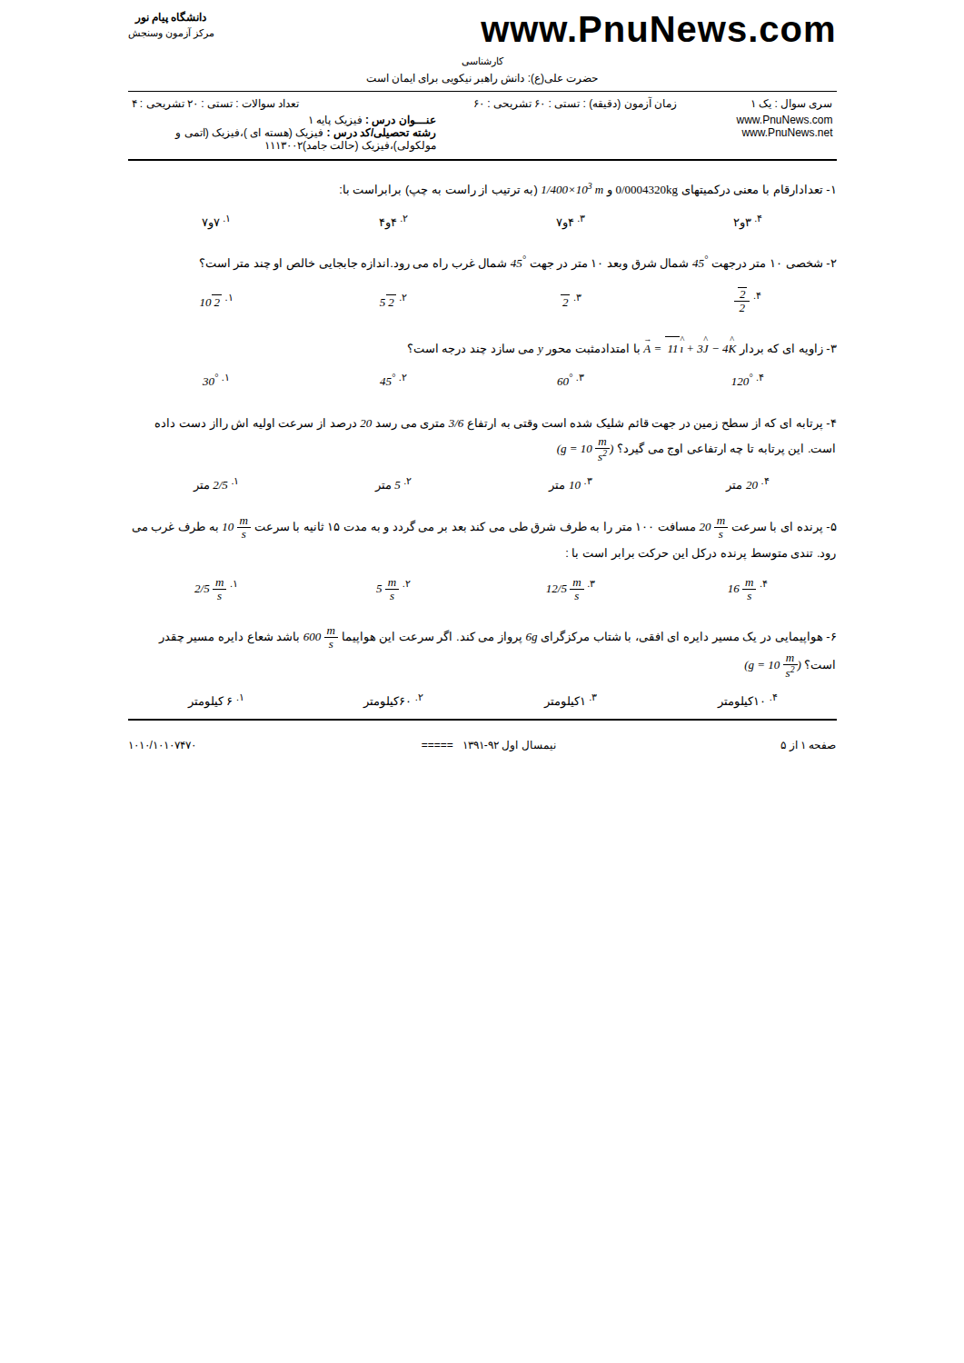www.PnuNews.com
دانشگاه پیام نور
مرکز آزمون وسنجش
کارشناسی
حضرت علی(ع): دانش راهبر نیکویی برای ایمان است
| سری سوال : یک ۱ | زمان آزمون (دقیقه) : تستی : ۶۰ تشریحی : ۶۰ | تعداد سوالات : تستی : ۲۰ تشریحی : ۴ |
| www.PnuNews.com www.PnuNews.net | عنـــوان درس : فیزیک پایه ۱ رشته تحصیلی/کد درس : فیزیک (هسته ای )،فیزیک (اتمی و مولکولی)،فیزیک (حالت جامد)۱۱۱۳۰۰۲ |
۱- تعدادارقام با معنی درکمیتهای 0/0004320kg و 1/400×103 m (به ترتیب از راست به چپ) برابراست با:
| ۴. ۳و۲ | ۳. ۴و۷ | ۲. ۴و۴ | ۱. ۷و۷ |
۲- شخصی ۱۰ متر درجهت 45° شمال شرق وبعد ۱۰ متر در جهت 45° شمال غرب راه می رود.اندازه جابجایی خالص او چند متر است؟
| ۴. 2 2 | ۳. 2 | ۲. 5 2 | ۱. 10 2 |
۳- زاویه ای که بردار A = 11 ı + 3J − 4K با امتدادمثبت محور y می سازد چند درجه است؟
| ۴. 120 ° | ۳. 60 ° | ۲. 45 ° | ۱. 30 ° |
۴- پرتابه ای که از سطح زمین در جهت قائم شلیک شده است وقتی به ارتفاع 3/6 متری می رسد 20 درصد از سرعت اولیه اش رااز دست داده است. این پرتابه تا چه ارتفاعی اوج می گیرد؟ (g = 10 ms2)
| ۴. 20 متر | ۳. 10 متر | ۲. 5 متر | ۱. 2/5 متر |
۵- پرنده ای با سرعت 20 ms مسافت ۱۰۰ متر را به طرف شرق طی می کند بعد بر می گردد و به مدت ۱۵ ثانیه با سرعت 10 ms به طرف غرب می رود. تندی متوسط پرنده درکل این حرکت برابر است با :
| ۴. 16 m s | ۳. 12/5 m s | ۲. 5 m s | ۱. 2/5 m s |
۶- هواپیمایی در یک مسیر دایره ای افقی، با شتاب مرکزگرای 6g پرواز می کند. اگر سرعت این هواپیما 600 ms باشد شعاع دایره مسیر چقدر است؟ (g = 10 ms2)
| ۴. ۱۰کیلومتر | ۳. ۱کیلومتر | ۲. ۶۰کیلومتر | ۱. ۶ کیلومتر |
صفحه ۱ از ۵
نیمسال اول ۹۲-۱۳۹۱ =====
۱۰۱۰/۱۰۱۰۷۴۷۰